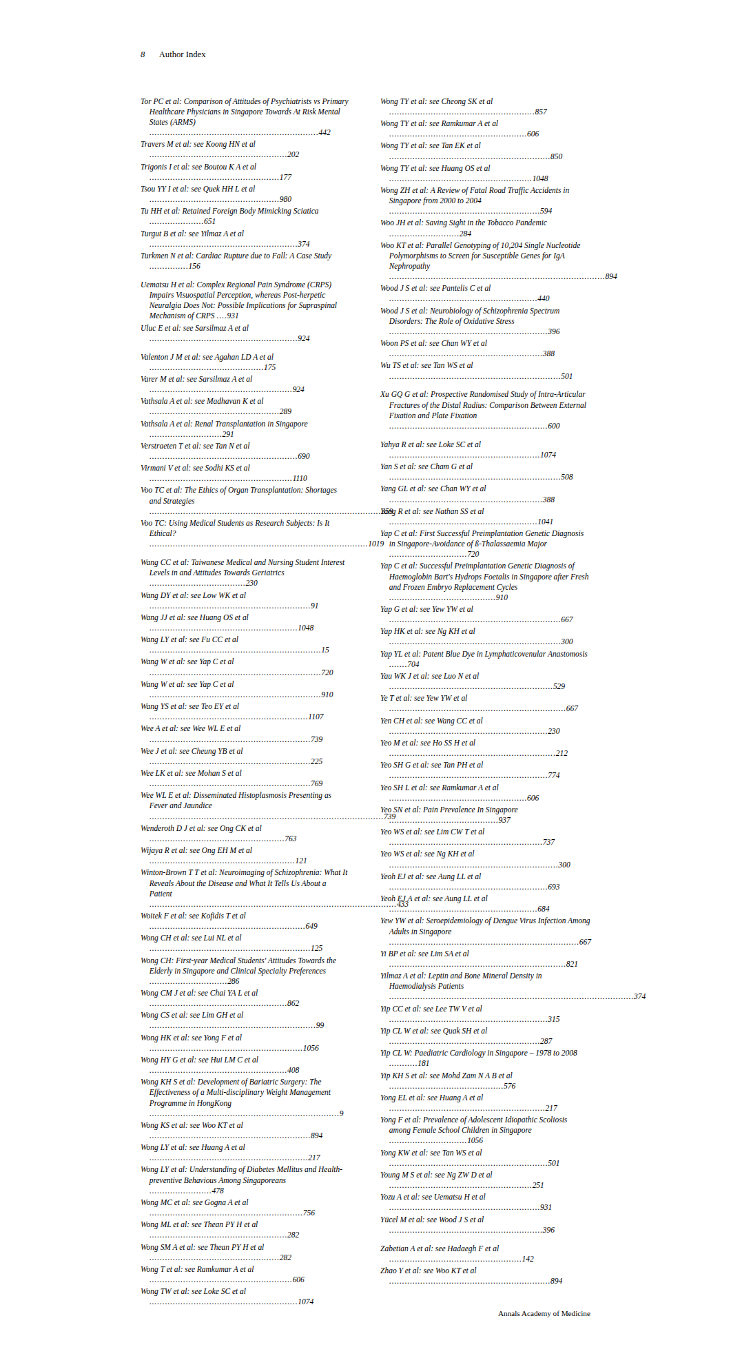8 Author Index
Tor PC et al: Comparison of Attitudes of Psychiatrists vs Primary Healthcare Physicians in Singapore Towards At Risk Mental States (ARMS) ................................................................. 442
Travers M et al: see Koong HN et al ..................................................... 202
Trigonis I et al: see Boutou K A et al .................................................. 177
Tsou YY I et al: see Quek HH L et al .................................................. 980
Tu HH et al: Retained Foreign Body Mimicking Sciatica ..................... 651
Turgut B et al: see Yilmaz A et al ......................................................... 374
Turkmen N et al: Cardiac Rupture due to Fall: A Case Study ............... 156
Uematsu H et al: Complex Regional Pain Syndrome (CRPS) Impairs Visuospatial Perception, whereas Post-herpetic Neuralgia Does Not: Possible Implications for Supraspinal Mechanism of CRPS .... 931
Uluc E et al: see Sarsilmaz A et al ......................................................... 924
Valenton J M et al: see Agahan LD A et al ............................................ 175
Varer M et al: see Sarsilmaz A et al ....................................................... 924
Vathsala A et al: see Madhavan K et al .................................................. 289
Vathsala A et al: Renal Transplantation in Singapore ............................ 291
Verstraeten T et al: see Tan N et al ......................................................... 690
Virmani V et al: see Sodhi KS et al ....................................................... 1110
Voo TC et al: The Ethics of Organ Transplantation: Shortages and Strategies ......................................................................................... 359
Voo TC: Using Medical Students as Research Subjects: Is It Ethical? .................................................................................... 1019
Wang CC et al: Taiwanese Medical and Nursing Student Interest Levels in and Attitudes Towards Geriatrics ..................................... 230
Wang DY et al: see Low WK et al .............................................................. 91
Wang JJ et al: see Huang OS et al ......................................................... 1048
Wang LY et al: see Fu CC et al .................................................................. 15
Wang W et al: see Yap C et al .................................................................. 720
Wang W et al: see Yap C et al .................................................................. 910
Wang YS et al: see Teo EY et al ............................................................. 1107
Wee A et al: see Wee WL E et al .............................................................. 739
Wee J et al: see Cheung YB et al .............................................................. 225
Wee LK et al: see Mohan S et al .............................................................. 769
Wee WL E et al: Disseminated Histoplasmosis Presenting as Fever and Jaundice .......................................................................................... 739
Wenderoth D J et al: see Ong CK et al .................................................... 763
Wijaya R et al: see Ong EH M et al ........................................................ 121
Winton-Brown T T et al: Neuroimaging of Schizophrenia: What It Reveals About the Disease and What It Tells Us About a Patient ............................................................................................... 433
Woitek F et al: see Kofidis T et al ............................................................ 649
Wong CH et al: see Lui NL et al .............................................................. 125
Wong CH: First-year Medical Students' Attitudes Towards the Elderly in Singapore and Clinical Specialty Preferences .............................. 286
Wong CM J et al: see Chai YA L et al ..................................................... 862
Wong CS et al: see Lim GH et al ................................................................ 99
Wong HK et al: see Yong F et al ........................................................... 1056
Wong HY G et al: see Hui LM C et al ..................................................... 408
Wong KH S et al: Development of Bariatric Surgery: The Effectiveness of a Multi-disciplinary Weight Management Programme in HongKong ......................................................................... 9
Wong KS et al: see Woo KT et al .............................................................. 894
Wong LY et al: see Huang A et al ............................................................. 217
Wong LY et al: Understanding of Diabetes Mellitus and Health-preventive Behavious Among Singaporeans ........................ 478
Wong MC et al: see Gogna A et al ........................................................... 756
Wong ML et al: see Thean PY H et al ..................................................... 282
Wong SM A et al: see Thean PY H et al .................................................. 282
Wong T et al: see Ramkumar A et al ....................................................... 606
Wong TW et al: see Loke SC et al ......................................................... 1074
Wong TY et al: see Cheong SK et al ........................................................ 857
Wong TY et al: see Ramkumar A et al ..................................................... 606
Wong TY et al: see Tan EK et al .............................................................. 850
Wong TY et al: see Huang OS et al ....................................................... 1048
Wong ZH et al: A Review of Fatal Road Traffic Accidents in Singapore from 2000 to 2004 .......................................................... 594
Woo JH et al: Saving Sight in the Tobacco Pandemic ........................... 284
Woo KT et al: Parallel Genotyping of 10,204 Single Nucleotide Polymorphisms to Screen for Susceptible Genes for IgA Nephropathy ................................................................................... 894
Wood J S et al: see Pantelis C et al ......................................................... 440
Wood J S et al: Neurobiology of Schizophrenia Spectrum Disorders: The Role of Oxidative Stress ............................................................. 396
Woon PS et al: see Chan WY et al ........................................................... 388
Wu TS et al: see Tan WS et al .................................................................. 501
Xu GQ G et al: Prospective Randomised Study of Intra-Articular Fractures of the Distal Radius: Comparison Between External Fixation and Plate Fixation ............................................................. 600
Yahya R et al: see Loke SC et al .......................................................... 1074
Yan S et al: see Cham G et al .................................................................. 508
Yang GL et al: see Chan WY et al ........................................................... 388
Yang R et al: see Nathan SS et al ......................................................... 1041
Yap C et al: First Successful Preimplantation Genetic Diagnosis in Singapore-Avoidance of ß-Thalassaemia Major .............................. 720
Yap C et al: Successful Preimplantation Genetic Diagnosis of Haemoglobin Bart's Hydrops Foetalis in Singapore after Fresh and Frozen Embryo Replacement Cycles ......................................... 910
Yap G et al: see Yew YW et al .................................................................. 667
Yap HK et al: see Ng KH et al .................................................................. 300
Yap YL et al: Patent Blue Dye in Lymphaticovenular Anastomosis ....... 704
Yau WK J et al: see Luo N et al ............................................................... 529
Ye T et al: see Yew YW et al .................................................................... 667
Yen CH et al: see Wang CC et al ............................................................. 230
Yeo M et al: see Ho SS H et al ................................................................ 212
Yeo SH G et al: see Tan PH et al ............................................................. 774
Yeo SH L et al: see Ramkumar A et al ..................................................... 606
Yeo SN et al: Pain Prevalence In Singapore .......................................... 937
Yeo WS et al: see Lim CW T et al ........................................................... 737
Yeo WS et al: see Ng KH et al ................................................................. 300
Yeoh EJ et al: see Aung LL et al ............................................................. 693
Yeoh EJ A et al: see Aung LL et al ......................................................... 684
Yew YW et al: Seroepidemiology of Dengue Virus Infection Among Adults in Singapore ......................................................................... 667
Yi BP et al: see Lim SA et al .................................................................... 821
Yilmaz A et al: Leptin and Bone Mineral Density in Haemodialysis Patients .............................................................................................. 374
Yip CC et al: see Lee TW V et al ............................................................. 315
Yip CL W et al: see Quak SH et al .......................................................... 287
Yip CL W: Paediatric Cardiology in Singapore – 1978 to 2008 ........... 181
Yip KH S et al: see Mohd Zam N A B et al ............................................ 576
Yong EL et al: see Huang A et al ............................................................ 217
Yong F et al: Prevalence of Adolescent Idiopathic Scoliosis among Female School Children in Singapore .............................. 1056
Yong KW et al: see Tan WS et al ............................................................. 501
Young M S et al: see Ng ZW D et al ....................................................... 251
Yozu A et al: see Uematsu H et al .......................................................... 931
Yücel M et al: see Wood J S et al ........................................................... 396
Zabetian A et al: see Hadaegh F et al ................................................... 142
Zhao Y et al: see Woo KT et al .............................................................. 894
Annals Academy of Medicine